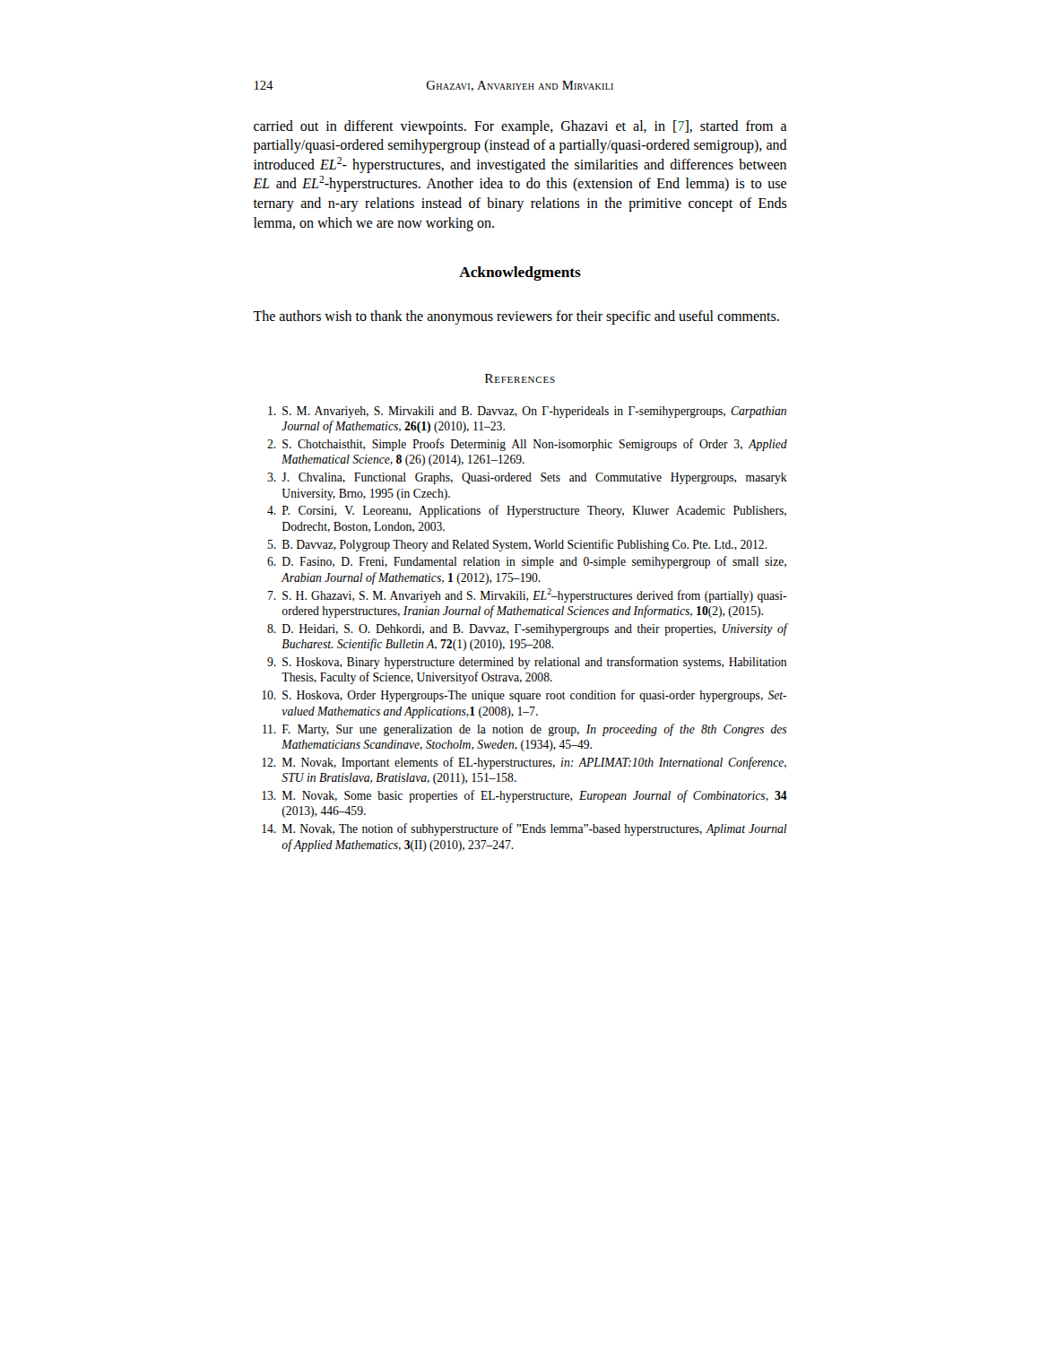124 Ghazavi, Anvariyeh and Mirvakili
carried out in different viewpoints. For example, Ghazavi et al, in [7], started from a partially/quasi-ordered semihypergroup (instead of a partially/quasi-ordered semigroup), and introduced EL2- hyperstructures, and investigated the similarities and differences between EL and EL2-hyperstructures. Another idea to do this (extension of End lemma) is to use ternary and n-ary relations instead of binary relations in the primitive concept of Ends lemma, on which we are now working on.
Acknowledgments
The authors wish to thank the anonymous reviewers for their specific and useful comments.
References
S. M. Anvariyeh, S. Mirvakili and B. Davvaz, On Γ-hyperideals in Γ-semihypergroups, Carpathian Journal of Mathematics, 26(1) (2010), 11–23.
S. Chotchaisthit, Simple Proofs Determinig All Non-isomorphic Semigroups of Order 3, Applied Mathematical Science, 8 (26) (2014), 1261–1269.
J. Chvalina, Functional Graphs, Quasi-ordered Sets and Commutative Hypergroups, masaryk University, Brno, 1995 (in Czech).
P. Corsini, V. Leoreanu, Applications of Hyperstructure Theory, Kluwer Academic Publishers, Dodrecht, Boston, London, 2003.
B. Davvaz, Polygroup Theory and Related System, World Scientific Publishing Co. Pte. Ltd., 2012.
D. Fasino, D. Freni, Fundamental relation in simple and 0-simple semihypergroup of small size, Arabian Journal of Mathematics, 1 (2012), 175–190.
S. H. Ghazavi, S. M. Anvariyeh and S. Mirvakili, EL2–hyperstructures derived from (partially) quasi-ordered hyperstructures, Iranian Journal of Mathematical Sciences and Informatics, 10(2), (2015).
D. Heidari, S. O. Dehkordi, and B. Davvaz, Γ-semihypergroups and their properties, University of Bucharest. Scientific Bulletin A, 72(1) (2010), 195–208.
S. Hoskova, Binary hyperstructure determined by relational and transformation systems, Habilitation Thesis, Faculty of Science, Universityof Ostrava, 2008.
S. Hoskova, Order Hypergroups-The unique square root condition for quasi-order hypergroups, Set-valued Mathematics and Applications, 1 (2008), 1–7.
F. Marty, Sur une generalization de la notion de group, In proceeding of the 8th Congres des Mathematicians Scandinave, Stocholm, Sweden, (1934), 45–49.
M. Novak, Important elements of EL-hyperstructures, in: APLIMAT:10th International Conference, STU in Bratislava, Bratislava, (2011), 151–158.
M. Novak, Some basic properties of EL-hyperstructure, European Journal of Combinatorics, 34 (2013), 446–459.
M. Novak, The notion of subhyperstructure of ”Ends lemma”-based hyperstructures, Aplimat Journal of Applied Mathematics, 3(II) (2010), 237–247.